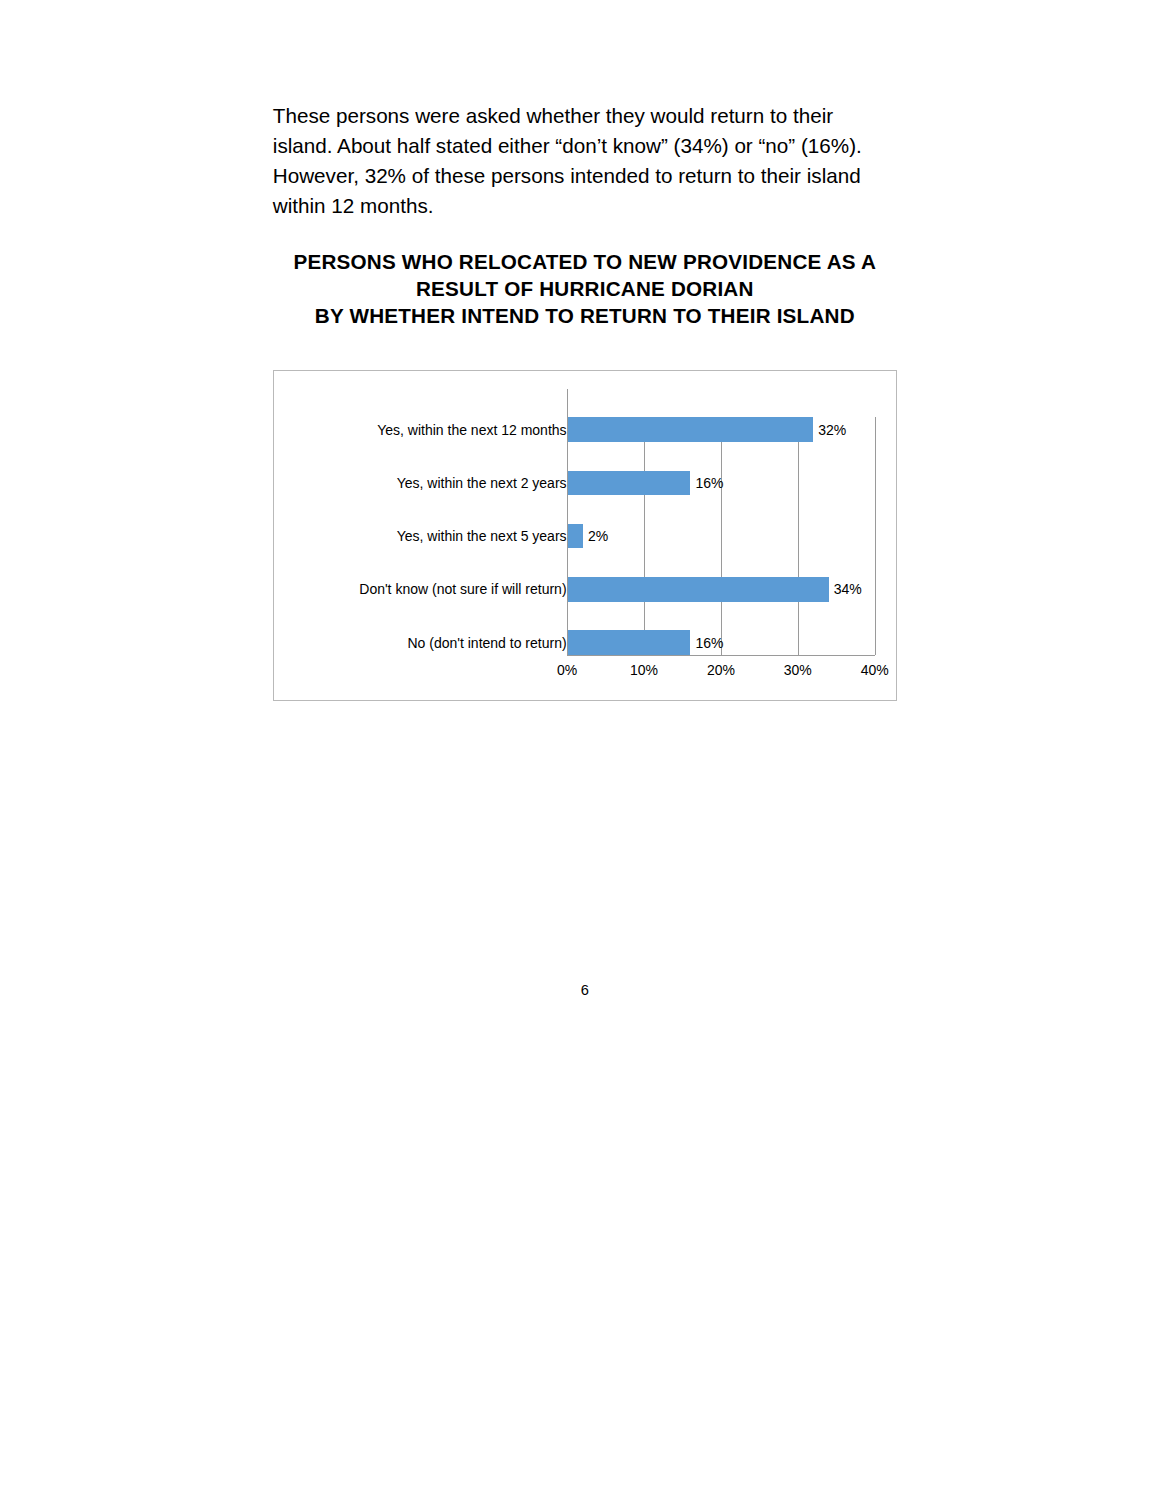These persons were asked whether they would return to their island. About half stated either “don’t know” (34%) or “no” (16%). However, 32% of these persons intended to return to their island within 12 months.
PERSONS WHO RELOCATED TO NEW PROVIDENCE AS A RESULT OF HURRICANE DORIAN
BY WHETHER INTEND TO RETURN TO THEIR ISLAND
| Yes, within the next 12 months | 32% |
| Yes, within the next 2 years | 16% |
| Yes, within the next 5 years | 2% |
| Don't know (not sure if will return) | 34% |
| No (don't intend to return) | 16% |
| | 0% 10% 20% 30% 40% |
6